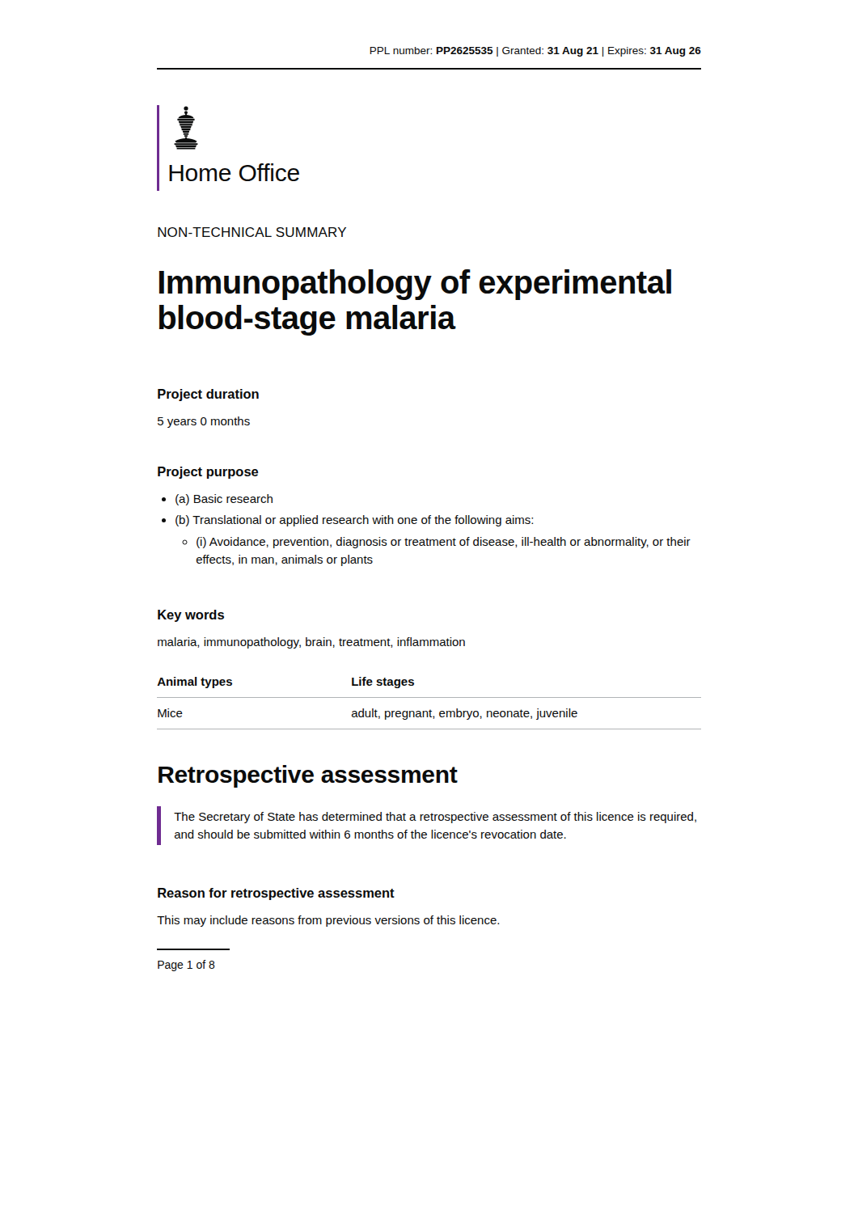PPL number: PP2625535 | Granted: 31 Aug 21 | Expires: 31 Aug 26
Home Office
NON-TECHNICAL SUMMARY
Immunopathology of experimental blood-stage malaria
Project duration
5 years 0 months
Project purpose
(a) Basic research
(b) Translational or applied research with one of the following aims:
(i) Avoidance, prevention, diagnosis or treatment of disease, ill-health or abnormality, or their effects, in man, animals or plants
Key words
malaria, immunopathology, brain, treatment, inflammation
| Animal types | Life stages |
| --- | --- |
| Mice | adult, pregnant, embryo, neonate, juvenile |
Retrospective assessment
The Secretary of State has determined that a retrospective assessment of this licence is required, and should be submitted within 6 months of the licence's revocation date.
Reason for retrospective assessment
This may include reasons from previous versions of this licence.
Page 1 of 8